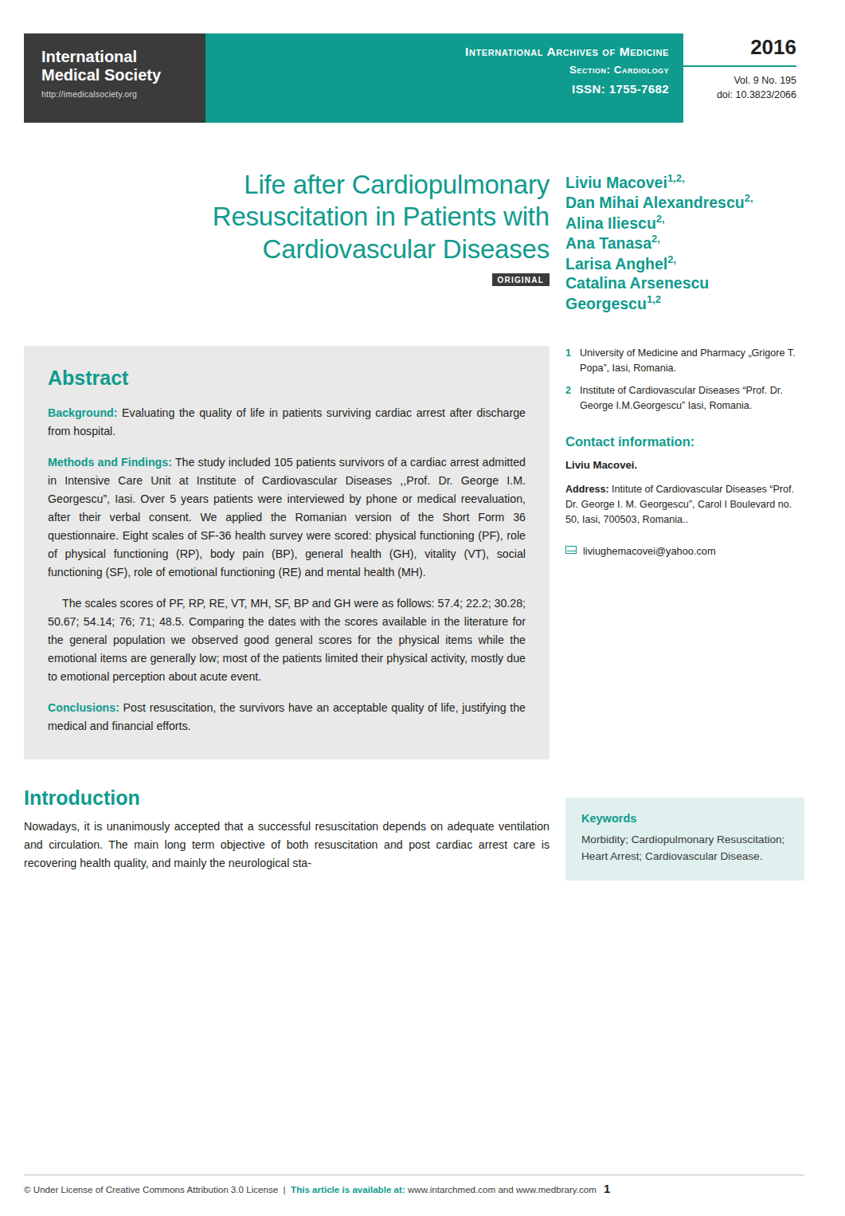International
Medical Society
http://imedicalsociety.org
International Archives of Medicine
Section: Cardiology
ISSN: 1755-7682
2016
Vol. 9 No. 195
doi: 10.3823/2066
Life after Cardiopulmonary
Resuscitation in Patients with
Cardiovascular Diseases
ORIGINAL
Liviu Macovei1,2,
Dan Mihai Alexandrescu2,
Alina Iliescu2,
Ana Tanasa2,
Larisa Anghel2,
Catalina Arsenescu
Georgescu1,2
Abstract
Background: Evaluating the quality of life in patients surviving cardiac arrest after discharge from hospital.
Methods and Findings: The study included 105 patients survivors of a cardiac arrest admitted in Intensive Care Unit at Institute of Cardiovascular Diseases ,,Prof. Dr. George I.M. Georgescu”, Iasi. Over 5 years patients were interviewed by phone or medical reevaluation, after their verbal consent. We applied the Romanian version of the Short Form 36 questionnaire. Eight scales of SF-36 health survey were scored: physical functioning (PF), role of physical functioning (RP), body pain (BP), general health (GH), vitality (VT), social functioning (SF), role of emotional functioning (RE) and mental health (MH).
The scales scores of PF, RP, RE, VT, MH, SF, BP and GH were as follows: 57.4; 22.2; 30.28; 50.67; 54.14; 76; 71; 48.5. Comparing the dates with the scores available in the literature for the general population we observed good general scores for the physical items while the emotional items are generally low; most of the patients limited their physical activity, mostly due to emotional perception about acute event.
Conclusions: Post resuscitation, the survivors have an acceptable quality of life, justifying the medical and financial efforts.
Introduction
Nowadays, it is unanimously accepted that a successful resuscitation depends on adequate ventilation and circulation. The main long term objective of both resuscitation and post cardiac arrest care is recovering health quality, and mainly the neurological sta-
1 University of Medicine and Pharmacy „Grigore T. Popa”, Iasi, Romania.
2 Institute of Cardiovascular Diseases “Prof. Dr. George I.M.Georgescu” Iasi, Romania.
Contact information:
Liviu Macovei.
Address: Intitute of Cardiovascular Diseases “Prof. Dr. George I. M. Georgescu”, Carol I Boulevard no. 50, Iasi, 700503, Romania..
liviughemacovei@yahoo.com
Keywords
Morbidity; Cardiopulmonary Resuscitation; Heart Arrest; Cardiovascular Disease.
© Under License of Creative Commons Attribution 3.0 License | This article is available at: www.intarchmed.com and www.medbrary.com 1